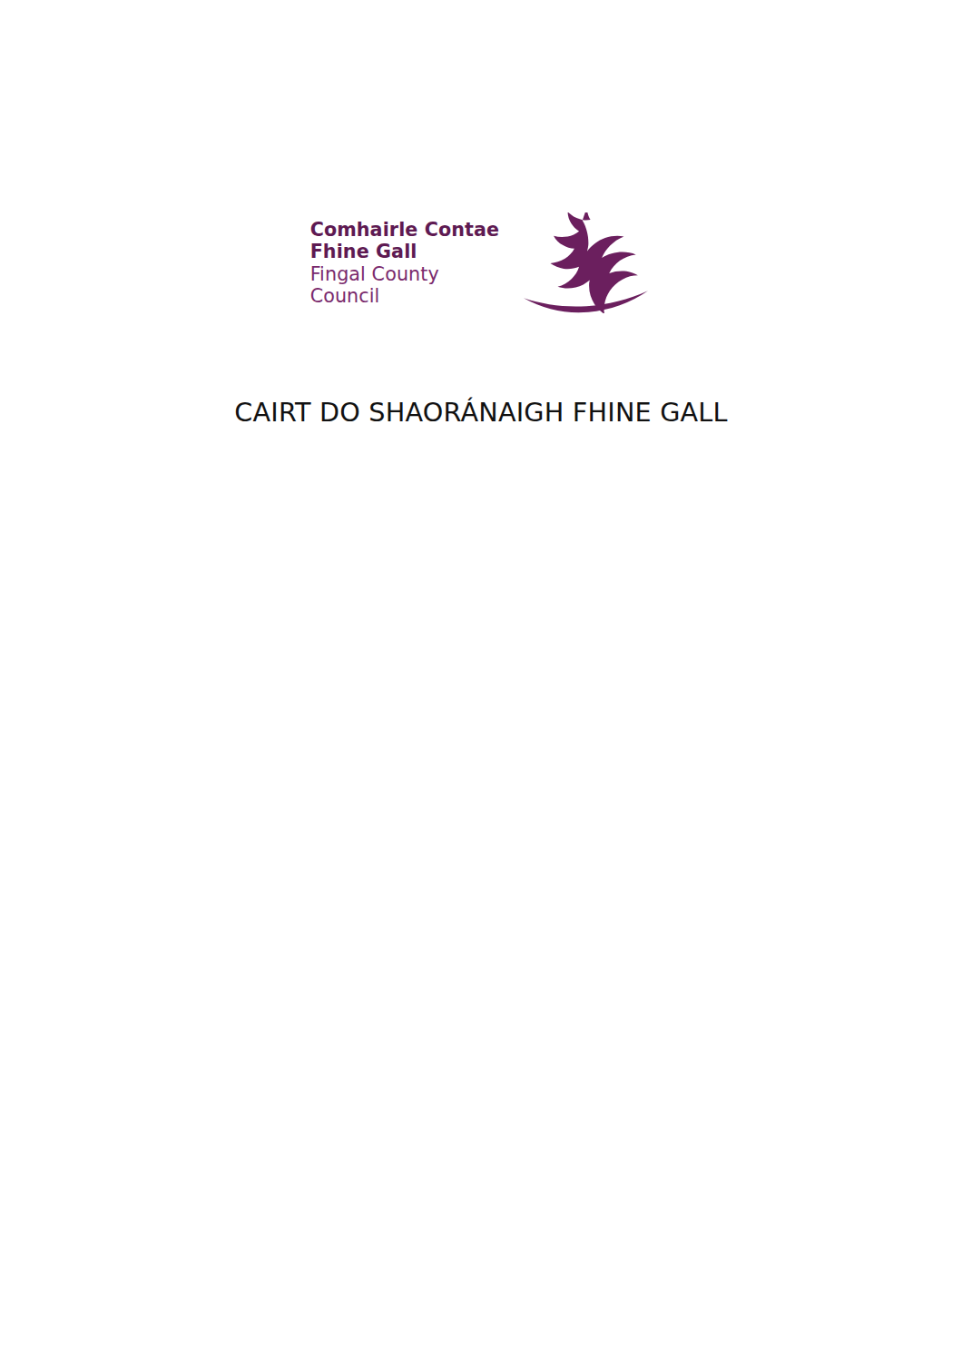Comhairle Contae Fhine Gall Fingal County Council
CAIRT DO SHAORÁNAIGH FHINE GALL